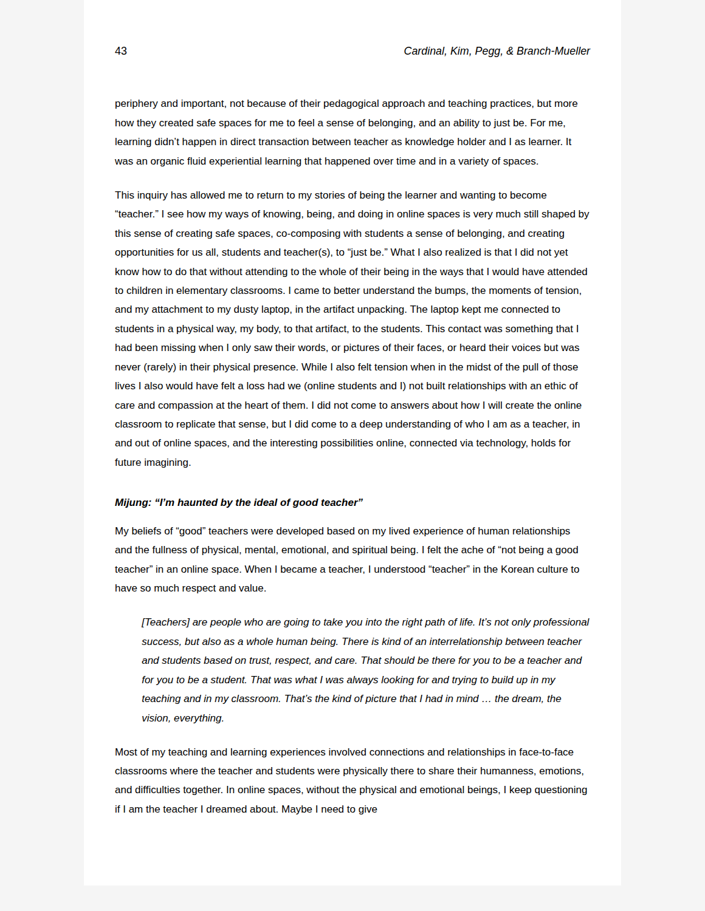43
Cardinal, Kim, Pegg, & Branch-Mueller
periphery and important, not because of their pedagogical approach and teaching practices, but more how they created safe spaces for me to feel a sense of belonging, and an ability to just be. For me, learning didn’t happen in direct transaction between teacher as knowledge holder and I as learner. It was an organic fluid experiential learning that happened over time and in a variety of spaces.
This inquiry has allowed me to return to my stories of being the learner and wanting to become “teacher.” I see how my ways of knowing, being, and doing in online spaces is very much still shaped by this sense of creating safe spaces, co-composing with students a sense of belonging, and creating opportunities for us all, students and teacher(s), to “just be.” What I also realized is that I did not yet know how to do that without attending to the whole of their being in the ways that I would have attended to children in elementary classrooms. I came to better understand the bumps, the moments of tension, and my attachment to my dusty laptop, in the artifact unpacking. The laptop kept me connected to students in a physical way, my body, to that artifact, to the students. This contact was something that I had been missing when I only saw their words, or pictures of their faces, or heard their voices but was never (rarely) in their physical presence. While I also felt tension when in the midst of the pull of those lives I also would have felt a loss had we (online students and I) not built relationships with an ethic of care and compassion at the heart of them. I did not come to answers about how I will create the online classroom to replicate that sense, but I did come to a deep understanding of who I am as a teacher, in and out of online spaces, and the interesting possibilities online, connected via technology, holds for future imagining.
Mijung: “I’m haunted by the ideal of good teacher”
My beliefs of “good” teachers were developed based on my lived experience of human relationships and the fullness of physical, mental, emotional, and spiritual being. I felt the ache of “not being a good teacher” in an online space. When I became a teacher, I understood “teacher” in the Korean culture to have so much respect and value.
[Teachers] are people who are going to take you into the right path of life. It’s not only professional success, but also as a whole human being. There is kind of an interrelationship between teacher and students based on trust, respect, and care. That should be there for you to be a teacher and for you to be a student. That was what I was always looking for and trying to build up in my teaching and in my classroom. That’s the kind of picture that I had in mind … the dream, the vision, everything.
Most of my teaching and learning experiences involved connections and relationships in face-to-face classrooms where the teacher and students were physically there to share their humanness, emotions, and difficulties together. In online spaces, without the physical and emotional beings, I keep questioning if I am the teacher I dreamed about. Maybe I need to give